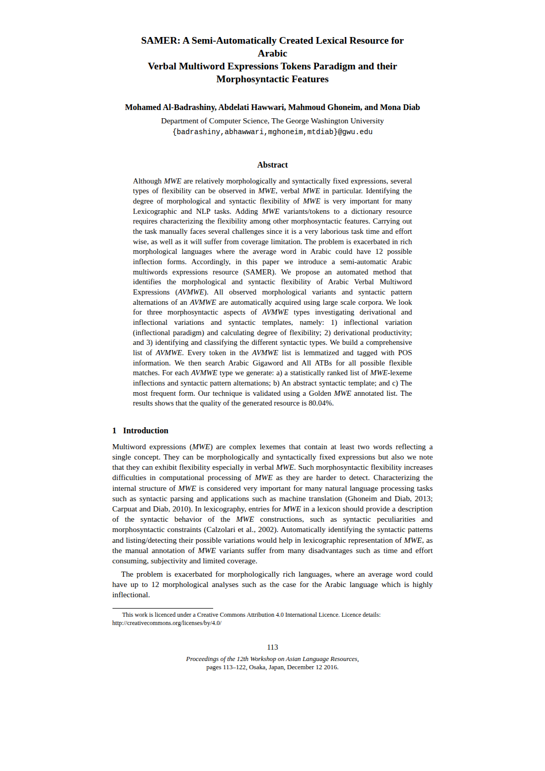SAMER: A Semi-Automatically Created Lexical Resource for Arabic
Verbal Multiword Expressions Tokens Paradigm and their
Morphosyntactic Features
Mohamed Al-Badrashiny, Abdelati Hawwari, Mahmoud Ghoneim, and Mona Diab
Department of Computer Science, The George Washington University
{badrashiny,abhawwari,mghoneim,mtdiab}@gwu.edu
Abstract
Although MWE are relatively morphologically and syntactically fixed expressions, several types of flexibility can be observed in MWE, verbal MWE in particular. Identifying the degree of morphological and syntactic flexibility of MWE is very important for many Lexicographic and NLP tasks. Adding MWE variants/tokens to a dictionary resource requires characterizing the flexibility among other morphosyntactic features. Carrying out the task manually faces several challenges since it is a very laborious task time and effort wise, as well as it will suffer from coverage limitation. The problem is exacerbated in rich morphological languages where the average word in Arabic could have 12 possible inflection forms. Accordingly, in this paper we introduce a semi-automatic Arabic multiwords expressions resource (SAMER). We propose an automated method that identifies the morphological and syntactic flexibility of Arabic Verbal Multiword Expressions (AVMWE). All observed morphological variants and syntactic pattern alternations of an AVMWE are automatically acquired using large scale corpora. We look for three morphosyntactic aspects of AVMWE types investigating derivational and inflectional variations and syntactic templates, namely: 1) inflectional variation (inflectional paradigm) and calculating degree of flexibility; 2) derivational productivity; and 3) identifying and classifying the different syntactic types. We build a comprehensive list of AVMWE. Every token in the AVMWE list is lemmatized and tagged with POS information. We then search Arabic Gigaword and All ATBs for all possible flexible matches. For each AVMWE type we generate: a) a statistically ranked list of MWE-lexeme inflections and syntactic pattern alternations; b) An abstract syntactic template; and c) The most frequent form. Our technique is validated using a Golden MWE annotated list. The results shows that the quality of the generated resource is 80.04%.
1 Introduction
Multiword expressions (MWE) are complex lexemes that contain at least two words reflecting a single concept. They can be morphologically and syntactically fixed expressions but also we note that they can exhibit flexibility especially in verbal MWE. Such morphosyntactic flexibility increases difficulties in computational processing of MWE as they are harder to detect. Characterizing the internal structure of MWE is considered very important for many natural language processing tasks such as syntactic parsing and applications such as machine translation (Ghoneim and Diab, 2013; Carpuat and Diab, 2010). In lexicography, entries for MWE in a lexicon should provide a description of the syntactic behavior of the MWE constructions, such as syntactic peculiarities and morphosyntactic constraints (Calzolari et al., 2002). Automatically identifying the syntactic patterns and listing/detecting their possible variations would help in lexicographic representation of MWE, as the manual annotation of MWE variants suffer from many disadvantages such as time and effort consuming, subjectivity and limited coverage.
The problem is exacerbated for morphologically rich languages, where an average word could have up to 12 morphological analyses such as the case for the Arabic language which is highly inflectional.
This work is licenced under a Creative Commons Attribution 4.0 International Licence. Licence details: http://creativecommons.org/licenses/by/4.0/
113
Proceedings of the 12th Workshop on Asian Language Resources,
pages 113–122, Osaka, Japan, December 12 2016.